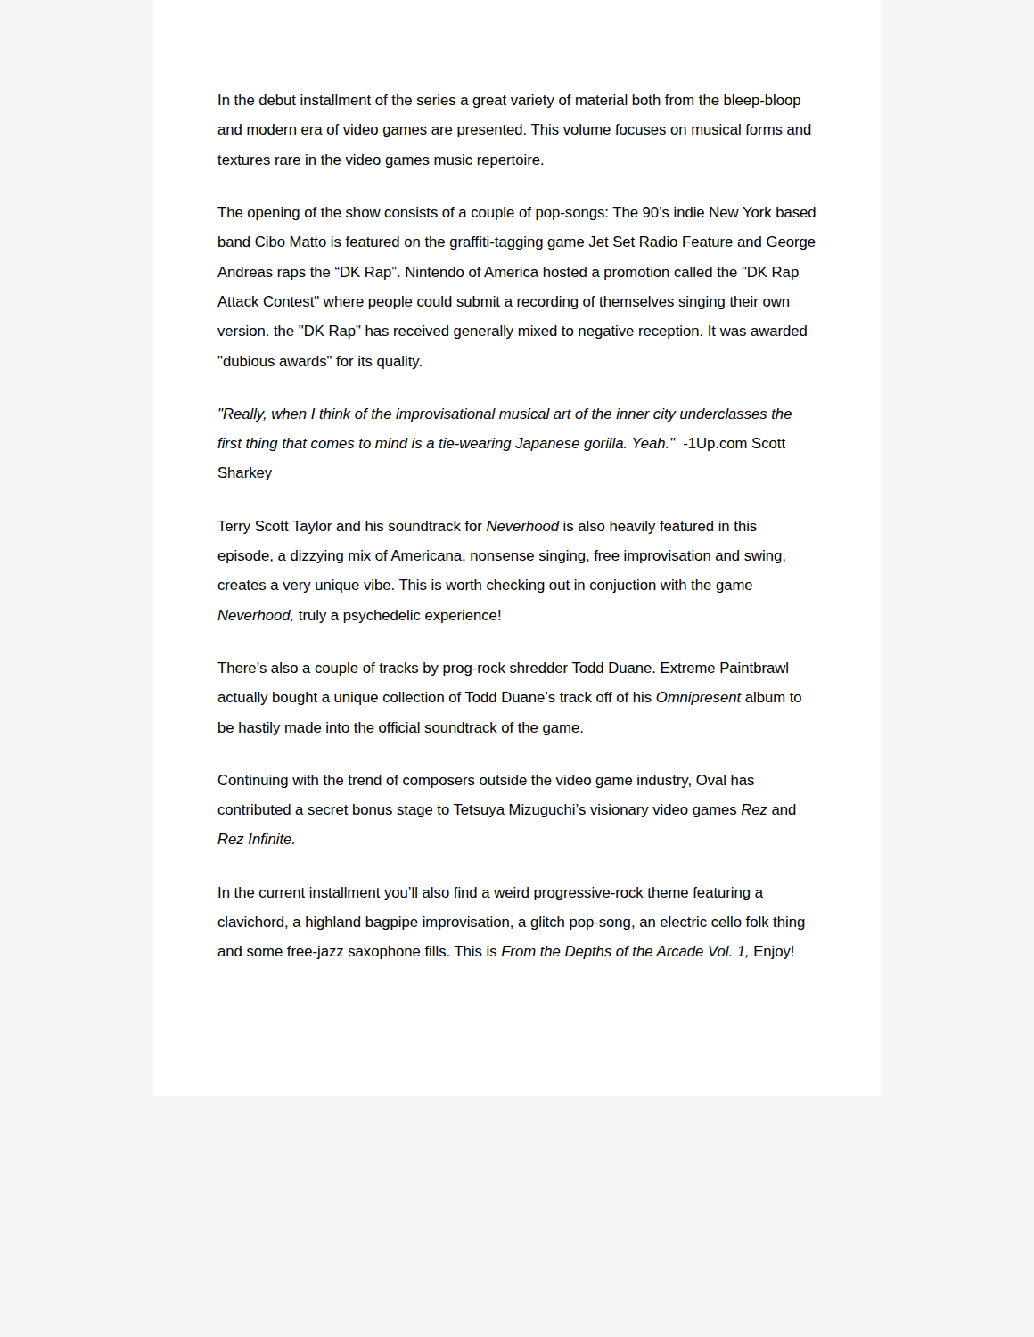In the debut installment of the series a great variety of material both from the bleep-bloop and modern era of video games are presented. This volume focuses on musical forms and textures rare in the video games music repertoire.
The opening of the show consists of a couple of pop-songs: The 90’s indie New York based band Cibo Matto is featured on the graffiti-tagging game Jet Set Radio Feature and George Andreas raps the “DK Rap”. Nintendo of America hosted a promotion called the "DK Rap Attack Contest" where people could submit a recording of themselves singing their own version. the "DK Rap" has received generally mixed to negative reception. It was awarded "dubious awards" for its quality.
"Really, when I think of the improvisational musical art of the inner city underclasses the first thing that comes to mind is a tie-wearing Japanese gorilla. Yeah." -1Up.com Scott Sharkey
Terry Scott Taylor and his soundtrack for Neverhood is also heavily featured in this episode, a dizzying mix of Americana, nonsense singing, free improvisation and swing, creates a very unique vibe. This is worth checking out in conjuction with the game Neverhood, truly a psychedelic experience!
There’s also a couple of tracks by prog-rock shredder Todd Duane. Extreme Paintbrawl actually bought a unique collection of Todd Duane’s track off of his Omnipresent album to be hastily made into the official soundtrack of the game.
Continuing with the trend of composers outside the video game industry, Oval has contributed a secret bonus stage to Tetsuya Mizuguchi’s visionary video games Rez and Rez Infinite.
In the current installment you’ll also find a weird progressive-rock theme featuring a clavichord, a highland bagpipe improvisation, a glitch pop-song, an electric cello folk thing and some free-jazz saxophone fills. This is From the Depths of the Arcade Vol. 1, Enjoy!